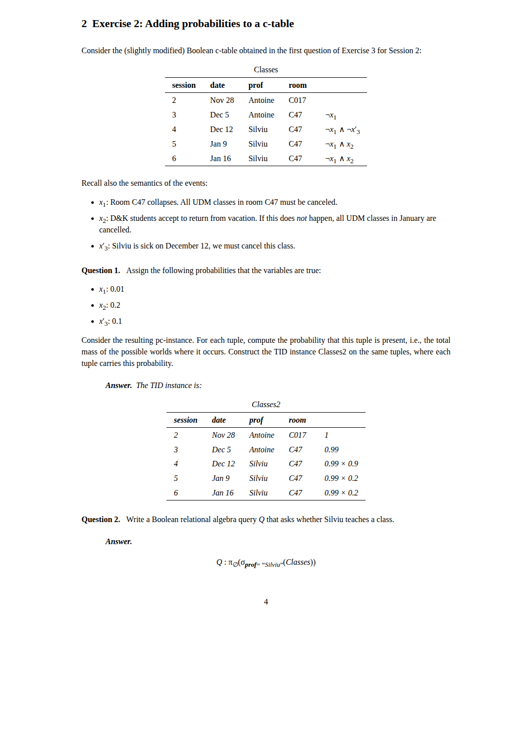2 Exercise 2: Adding probabilities to a c-table
Consider the (slightly modified) Boolean c-table obtained in the first question of Exercise 3 for Session 2:
Classes
| session | date | prof | room | |
| --- | --- | --- | --- | --- |
| 2 | Nov 28 | Antoine | C017 | |
| 3 | Dec 5 | Antoine | C47 | ¬ x 1 |
| 4 | Dec 12 | Silviu | C47 | ¬ x 1 ∧ ¬ x ′ 3 |
| 5 | Jan 9 | Silviu | C47 | ¬ x 1 ∧ x 2 |
| 6 | Jan 16 | Silviu | C47 | ¬ x 1 ∧ x 2 |
Recall also the semantics of the events:
x1: Room C47 collapses. All UDM classes in room C47 must be canceled.
x2: D&K students accept to return from vacation. If this does not happen, all UDM classes in January are cancelled.
x′3: Silviu is sick on December 12, we must cancel this class.
Question 1. Assign the following probabilities that the variables are true:
x1: 0.01
x2: 0.2
x′3: 0.1
Consider the resulting pc-instance. For each tuple, compute the probability that this tuple is present, i.e., the total mass of the possible worlds where it occurs. Construct the TID instance Classes2 on the same tuples, where each tuple carries this probability.
Answer. The TID instance is:
Classes2
| session | date | prof | room | |
| --- | --- | --- | --- | --- |
| 2 | Nov 28 | Antoine | C017 | 1 |
| 3 | Dec 5 | Antoine | C47 | 0.99 |
| 4 | Dec 12 | Silviu | C47 | 0.99 × 0.9 |
| 5 | Jan 9 | Silviu | C47 | 0.99 × 0.2 |
| 6 | Jan 16 | Silviu | C47 | 0.99 × 0.2 |
Question 2. Write a Boolean relational algebra query Q that asks whether Silviu teaches a class.
Answer.
Q : π∅(σprof= “Silviu”(Classes))
4